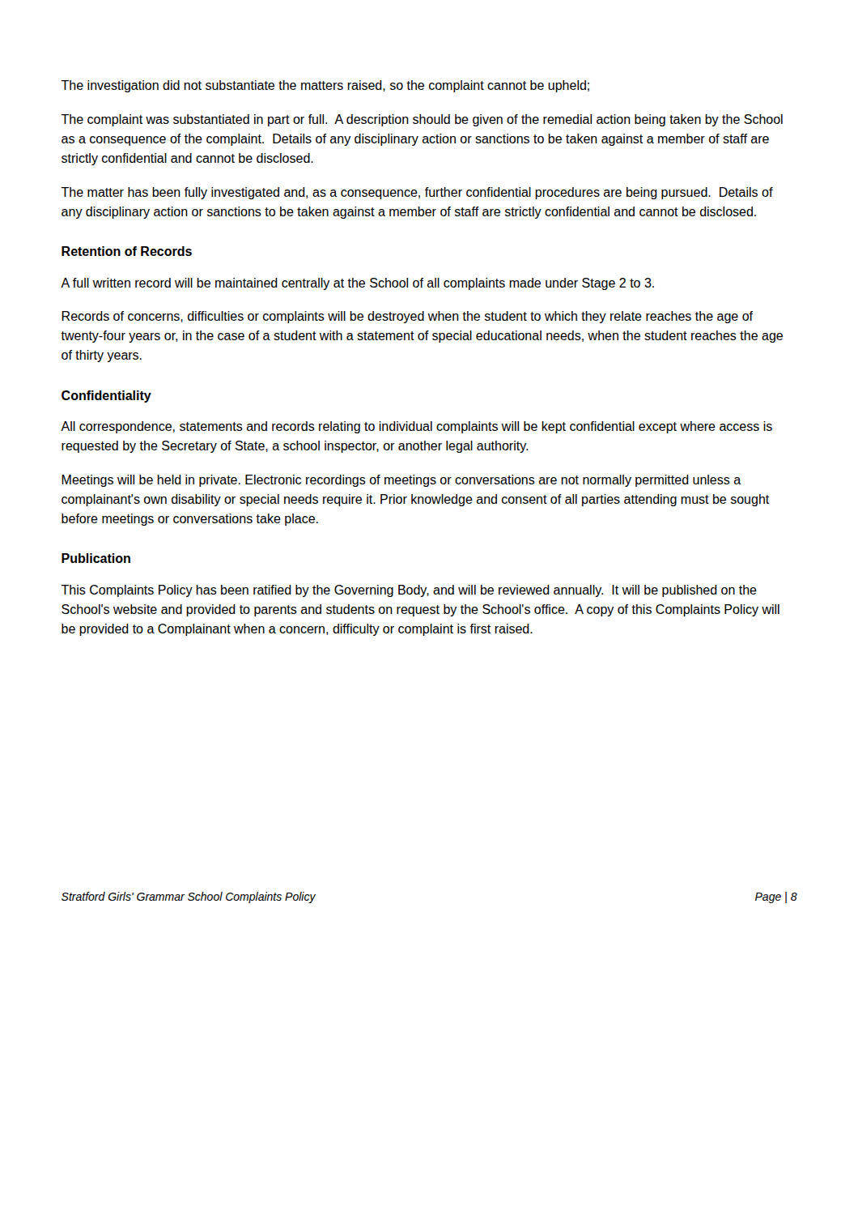The investigation did not substantiate the matters raised, so the complaint cannot be upheld;
The complaint was substantiated in part or full. A description should be given of the remedial action being taken by the School as a consequence of the complaint. Details of any disciplinary action or sanctions to be taken against a member of staff are strictly confidential and cannot be disclosed.
The matter has been fully investigated and, as a consequence, further confidential procedures are being pursued. Details of any disciplinary action or sanctions to be taken against a member of staff are strictly confidential and cannot be disclosed.
Retention of Records
A full written record will be maintained centrally at the School of all complaints made under Stage 2 to 3.
Records of concerns, difficulties or complaints will be destroyed when the student to which they relate reaches the age of twenty-four years or, in the case of a student with a statement of special educational needs, when the student reaches the age of thirty years.
Confidentiality
All correspondence, statements and records relating to individual complaints will be kept confidential except where access is requested by the Secretary of State, a school inspector, or another legal authority.
Meetings will be held in private. Electronic recordings of meetings or conversations are not normally permitted unless a complainant's own disability or special needs require it. Prior knowledge and consent of all parties attending must be sought before meetings or conversations take place.
Publication
This Complaints Policy has been ratified by the Governing Body, and will be reviewed annually. It will be published on the School's website and provided to parents and students on request by the School's office. A copy of this Complaints Policy will be provided to a Complainant when a concern, difficulty or complaint is first raised.
Stratford Girls' Grammar School Complaints Policy Page | 8